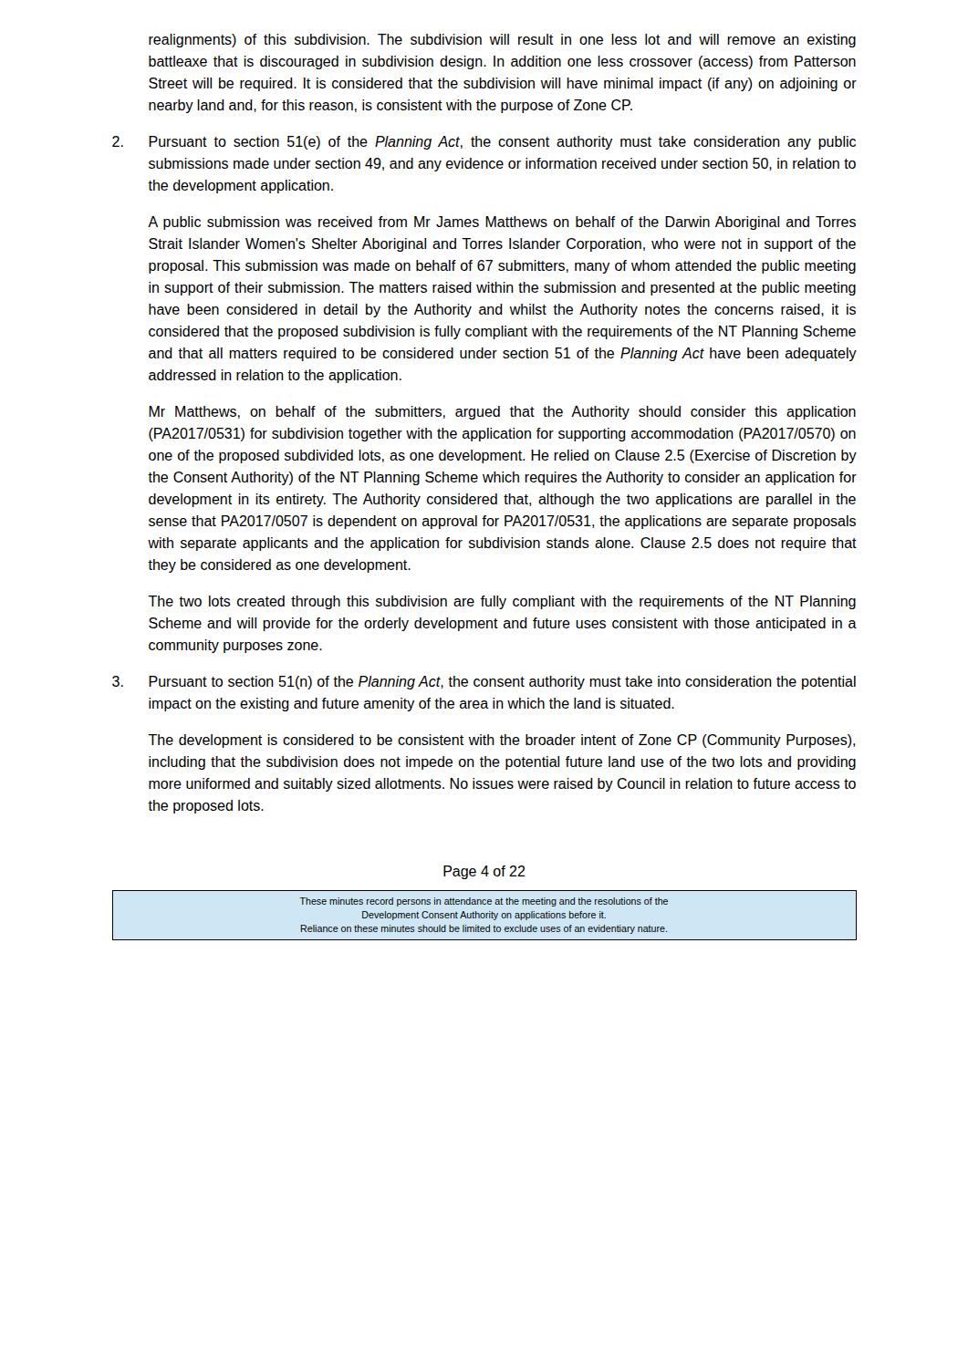realignments) of this subdivision. The subdivision will result in one less lot and will remove an existing battleaxe that is discouraged in subdivision design. In addition one less crossover (access) from Patterson Street will be required. It is considered that the subdivision will have minimal impact (if any) on adjoining or nearby land and, for this reason, is consistent with the purpose of Zone CP.
2.
Pursuant to section 51(e) of the Planning Act, the consent authority must take consideration any public submissions made under section 49, and any evidence or information received under section 50, in relation to the development application.
A public submission was received from Mr James Matthews on behalf of the Darwin Aboriginal and Torres Strait Islander Women's Shelter Aboriginal and Torres Islander Corporation, who were not in support of the proposal. This submission was made on behalf of 67 submitters, many of whom attended the public meeting in support of their submission. The matters raised within the submission and presented at the public meeting have been considered in detail by the Authority and whilst the Authority notes the concerns raised, it is considered that the proposed subdivision is fully compliant with the requirements of the NT Planning Scheme and that all matters required to be considered under section 51 of the Planning Act have been adequately addressed in relation to the application.
Mr Matthews, on behalf of the submitters, argued that the Authority should consider this application (PA2017/0531) for subdivision together with the application for supporting accommodation (PA2017/0570) on one of the proposed subdivided lots, as one development. He relied on Clause 2.5 (Exercise of Discretion by the Consent Authority) of the NT Planning Scheme which requires the Authority to consider an application for development in its entirety. The Authority considered that, although the two applications are parallel in the sense that PA2017/0507 is dependent on approval for PA2017/0531, the applications are separate proposals with separate applicants and the application for subdivision stands alone. Clause 2.5 does not require that they be considered as one development.
The two lots created through this subdivision are fully compliant with the requirements of the NT Planning Scheme and will provide for the orderly development and future uses consistent with those anticipated in a community purposes zone.
3.
Pursuant to section 51(n) of the Planning Act, the consent authority must take into consideration the potential impact on the existing and future amenity of the area in which the land is situated.
The development is considered to be consistent with the broader intent of Zone CP (Community Purposes), including that the subdivision does not impede on the potential future land use of the two lots and providing more uniformed and suitably sized allotments. No issues were raised by Council in relation to future access to the proposed lots.
Page 4 of 22
These minutes record persons in attendance at the meeting and the resolutions of the
Development Consent Authority on applications before it.
Reliance on these minutes should be limited to exclude uses of an evidentiary nature.